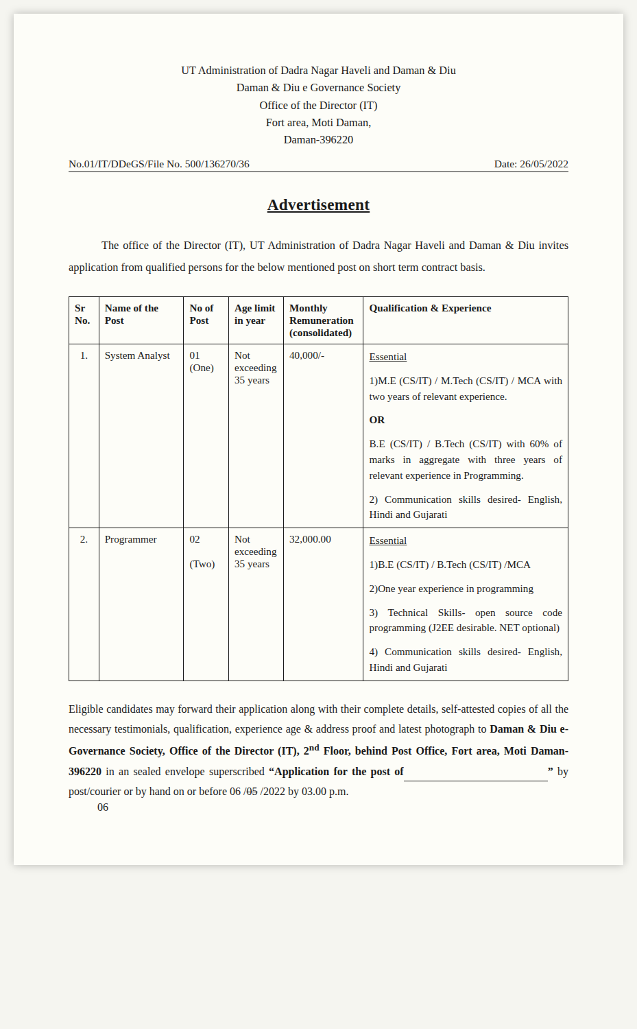UT Administration of Dadra Nagar Haveli and Daman & Diu
Daman & Diu e Governance Society
Office of the Director (IT)
Fort area, Moti Daman,
Daman-396220
No.01/IT/DDeGS/File No. 500/136270/36
Date: 26/05/2022
Advertisement
The office of the Director (IT), UT Administration of Dadra Nagar Haveli and Daman & Diu invites application from qualified persons for the below mentioned post on short term contract basis.
| Sr No. | Name of the Post | No of Post | Age limit in year | Monthly Remuneration (consolidated) | Qualification & Experience |
| --- | --- | --- | --- | --- | --- |
| 1. | System Analyst | 01 (One) | Not exceeding 35 years | 40,000/- | Essential 1)M.E (CS/IT) / M.Tech (CS/IT) / MCA with two years of relevant experience. OR B.E (CS/IT) / B.Tech (CS/IT) with 60% of marks in aggregate with three years of relevant experience in Programming. 2) Communication skills desired- English, Hindi and Gujarati |
| 2. | Programmer | 02 (Two) | Not exceeding 35 years | 32,000.00 | Essential 1)B.E (CS/IT) / B.Tech (CS/IT) /MCA 2)One year experience in programming 3) Technical Skills- open source code programming (J2EE desirable. NET optional) 4) Communication skills desired- English, Hindi and Gujarati |
Eligible candidates may forward their application along with their complete details, self-attested copies of all the necessary testimonials, qualification, experience age & address proof and latest photograph to Daman & Diu e-Governance Society, Office of the Director (IT), 2nd Floor, behind Post Office, Fort area, Moti Daman-396220 in an sealed envelope superscribed “Application for the post of ” by post/courier or by hand on or before 06 /05 /2022 by 03.00 p.m. 06